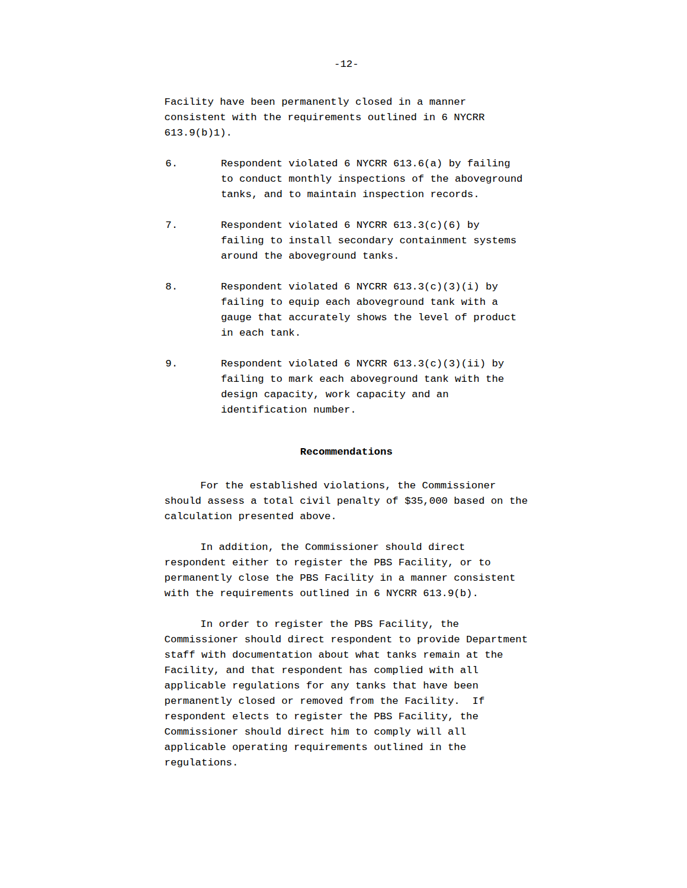-12-
Facility have been permanently closed in a manner consistent with the requirements outlined in 6 NYCRR 613.9(b)1).
6.
Respondent violated 6 NYCRR 613.6(a) by failing to conduct monthly inspections of the aboveground tanks, and to maintain inspection records.
7.
Respondent violated 6 NYCRR 613.3(c)(6) by failing to install secondary containment systems around the aboveground tanks.
8.
Respondent violated 6 NYCRR 613.3(c)(3)(i) by failing to equip each aboveground tank with a gauge that accurately shows the level of product in each tank.
9.
Respondent violated 6 NYCRR 613.3(c)(3)(ii) by failing to mark each aboveground tank with the design capacity, work capacity and an identification number.
Recommendations
For the established violations, the Commissioner should assess a total civil penalty of $35,000 based on the calculation presented above.
In addition, the Commissioner should direct respondent either to register the PBS Facility, or to permanently close the PBS Facility in a manner consistent with the requirements outlined in 6 NYCRR 613.9(b).
In order to register the PBS Facility, the Commissioner should direct respondent to provide Department staff with documentation about what tanks remain at the Facility, and that respondent has complied with all applicable regulations for any tanks that have been permanently closed or removed from the Facility. If respondent elects to register the PBS Facility, the Commissioner should direct him to comply will all applicable operating requirements outlined in the regulations.